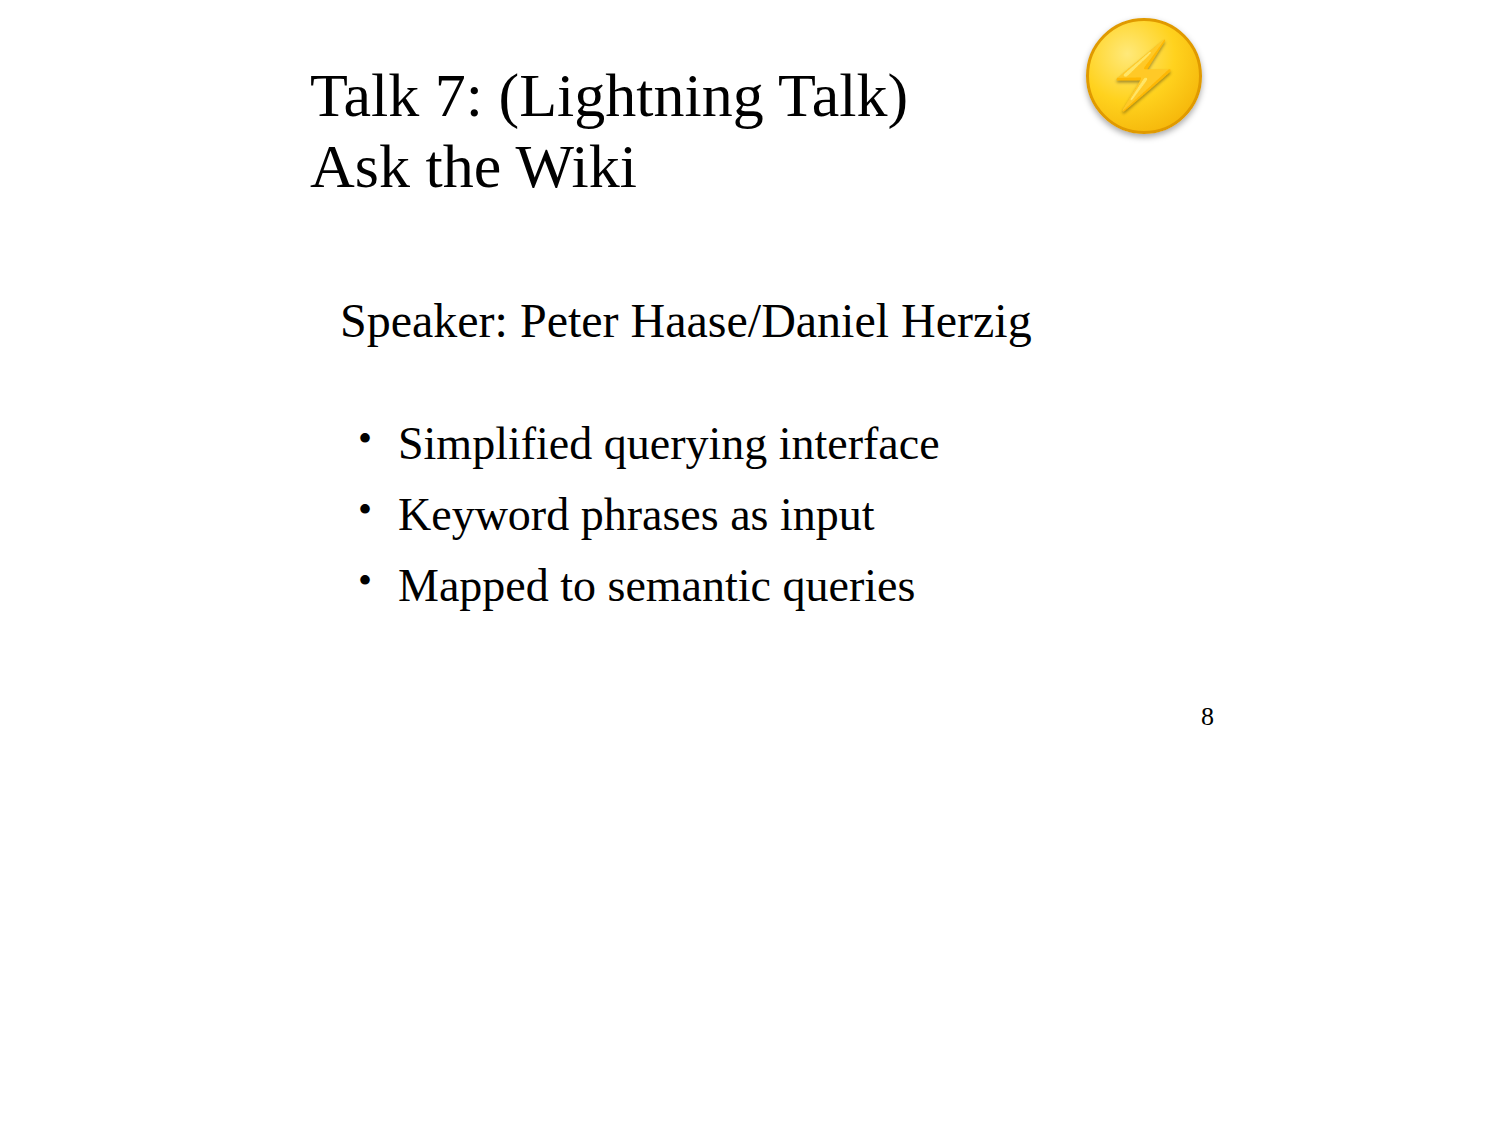⚡
Talk 7: (Lightning Talk)
Ask the Wiki
Speaker: Peter Haase/Daniel Herzig
Simplified querying interface
Keyword phrases as input
Mapped to semantic queries
8